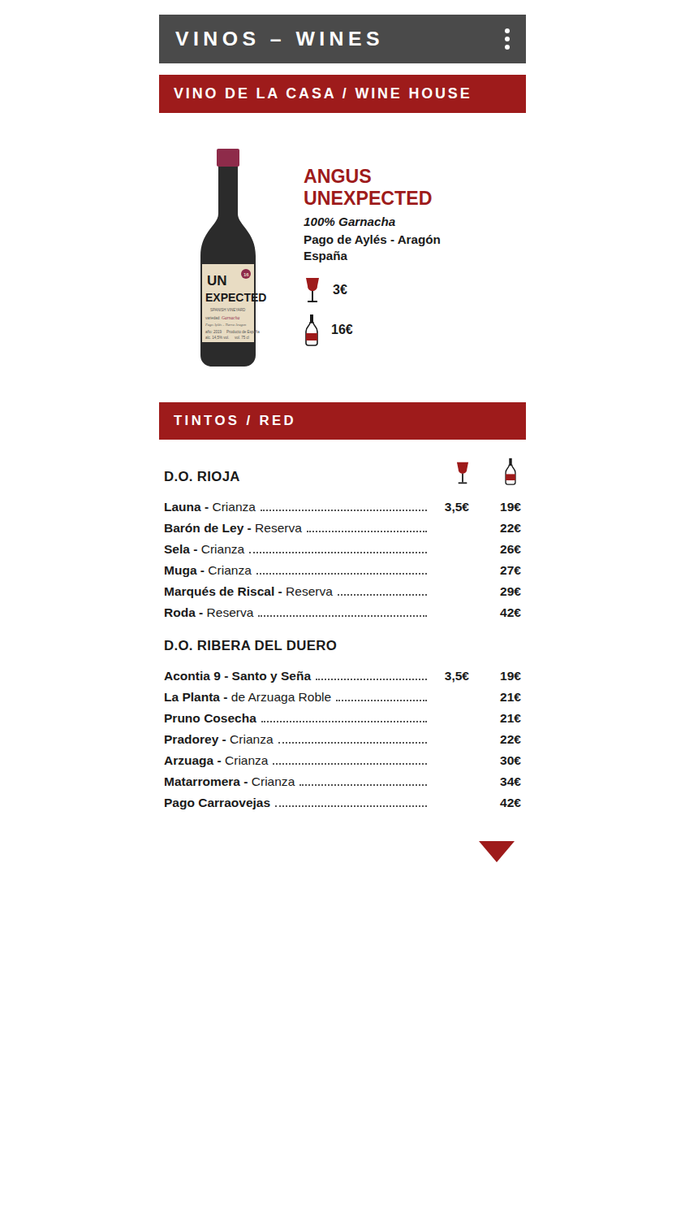VINOS – WINES
VINO DE LA CASA / WINE HOUSE
UN EXPECTED SPANISH VINEYARD variedad: Garnacha Pago Aylés – Tierra Aragon año: 2019 Producto de España alc. 14,5% vol. vol. 75 cl 16
ANGUS
UNEXPECTED
100% Garnacha
Pago de Aylés - Aragón
España
3€
16€
TINTOS / RED
D.O. RIOJA
Launa - Crianza 3,5€ 19€
Barón de Ley - Reserva 22€
Sela - Crianza 26€
Muga - Crianza 27€
Marqués de Riscal - Reserva 29€
Roda - Reserva 42€
D.O. RIBERA DEL DUERO
Acontia 9 - Santo y Seña 3,5€ 19€
La Planta - de Arzuaga Roble 21€
Pruno Cosecha 21€
Pradorey - Crianza 22€
Arzuaga - Crianza 30€
Matarromera - Crianza 34€
Pago Carraovejas 42€